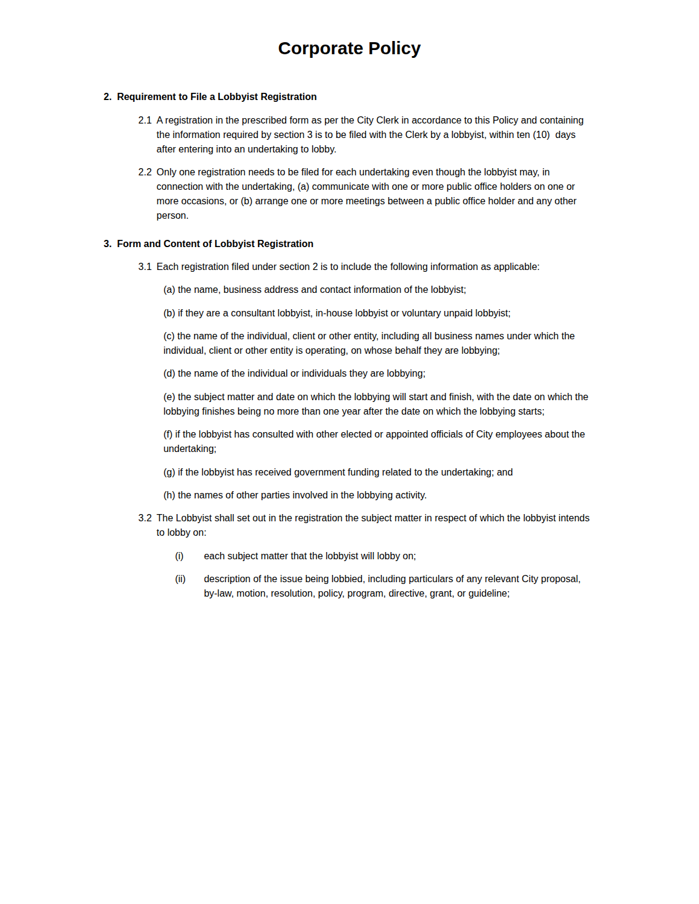Corporate Policy
2. Requirement to File a Lobbyist Registration
2.1 A registration in the prescribed form as per the City Clerk in accordance to this Policy and containing the information required by section 3 is to be filed with the Clerk by a lobbyist, within ten (10) days after entering into an undertaking to lobby.
2.2 Only one registration needs to be filed for each undertaking even though the lobbyist may, in connection with the undertaking, (a) communicate with one or more public office holders on one or more occasions, or (b) arrange one or more meetings between a public office holder and any other person.
3. Form and Content of Lobbyist Registration
3.1 Each registration filed under section 2 is to include the following information as applicable:
(a) the name, business address and contact information of the lobbyist;
(b) if they are a consultant lobbyist, in-house lobbyist or voluntary unpaid lobbyist;
(c) the name of the individual, client or other entity, including all business names under which the individual, client or other entity is operating, on whose behalf they are lobbying;
(d) the name of the individual or individuals they are lobbying;
(e) the subject matter and date on which the lobbying will start and finish, with the date on which the lobbying finishes being no more than one year after the date on which the lobbying starts;
(f) if the lobbyist has consulted with other elected or appointed officials of City employees about the undertaking;
(g) if the lobbyist has received government funding related to the undertaking; and
(h) the names of other parties involved in the lobbying activity.
3.2 The Lobbyist shall set out in the registration the subject matter in respect of which the lobbyist intends to lobby on:
(i) each subject matter that the lobbyist will lobby on;
(ii) description of the issue being lobbied, including particulars of any relevant City proposal, by-law, motion, resolution, policy, program, directive, grant, or guideline;